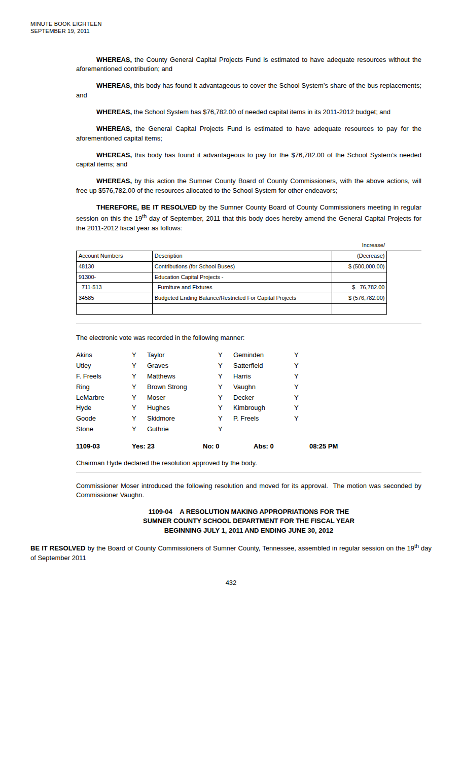MINUTE BOOK EIGHTEEN
SEPTEMBER 19, 2011
WHEREAS, the County General Capital Projects Fund is estimated to have adequate resources without the aforementioned contribution; and
WHEREAS, this body has found it advantageous to cover the School System’s share of the bus replacements; and
WHEREAS, the School System has $76,782.00 of needed capital items in its 2011-2012 budget; and
WHEREAS, the General Capital Projects Fund is estimated to have adequate resources to pay for the aforementioned capital items;
WHEREAS, this body has found it advantageous to pay for the $76,782.00 of the School System’s needed capital items; and
WHEREAS, by this action the Sumner County Board of County Commissioners, with the above actions, will free up $576,782.00 of the resources allocated to the School System for other endeavors;
THEREFORE, BE IT RESOLVED by the Sumner County Board of County Commissioners meeting in regular session on this the 19th day of September, 2011 that this body does hereby amend the General Capital Projects for the 2011-2012 fiscal year as follows:
| | | Increase/ | | |
| Account Numbers | Description | (Decrease) | | |
| 48130 | Contributions (for School Buses) | $ (500,000.00) | | |
| 91300- | Education Capital Projects - | | | |
| 711-513 | Furniture and Fixtures | $ 76,782.00 | | |
| 34585 | Budgeted Ending Balance/Restricted For Capital Projects | $ (576,782.00) | | |
The electronic vote was recorded in the following manner:
| Akins | Y | Taylor | Y | Geminden | Y |
| Utley | Y | Graves | Y | Satterfield | Y |
| F. Freels | Y | Matthews | Y | Harris | Y |
| Ring | Y | Brown Strong | Y | Vaughn | Y |
| LeMarbre | Y | Moser | Y | Decker | Y |
| Hyde | Y | Hughes | Y | Kimbrough | Y |
| Goode | Y | Skidmore | Y | P. Freels | Y |
| Stone | Y | Guthrie | Y | | |
1109-03 Yes: 23 No: 0 Abs: 008:25 PM
Chairman Hyde declared the resolution approved by the body.
Commissioner Moser introduced the following resolution and moved for its approval. The motion was seconded by Commissioner Vaughn.
1109-04 A RESOLUTION MAKING APPROPRIATIONS FOR THE
SUMNER COUNTY SCHOOL DEPARTMENT FOR THE FISCAL YEAR
BEGINNING JULY 1, 2011 AND ENDING JUNE 30, 2012
BE IT RESOLVED by the Board of County Commissioners of Sumner County, Tennessee, assembled in regular session on the 19th day of September 2011
432